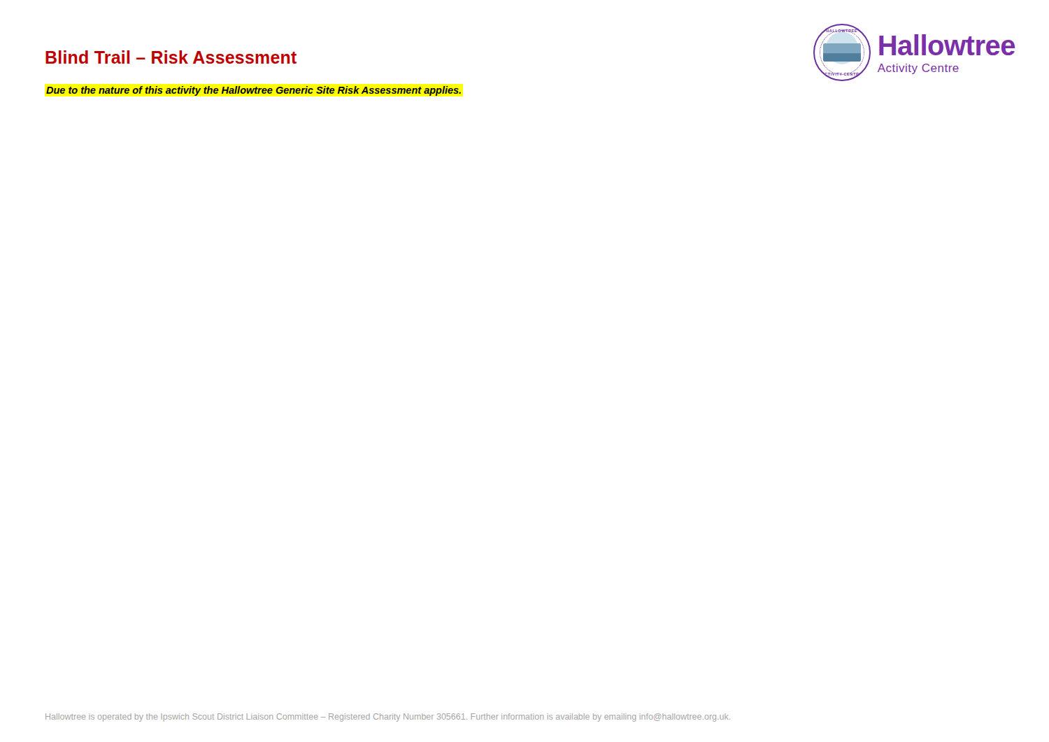Hallowtree
Activity Centre
Hallowtree
Activity Centre
Blind Trail – Risk Assessment
Due to the nature of this activity the Hallowtree Generic Site Risk Assessment applies.
Hallowtree is operated by the Ipswich Scout District Liaison Committee – Registered Charity Number 305661. Further information is available by emailing info@hallowtree.org.uk.